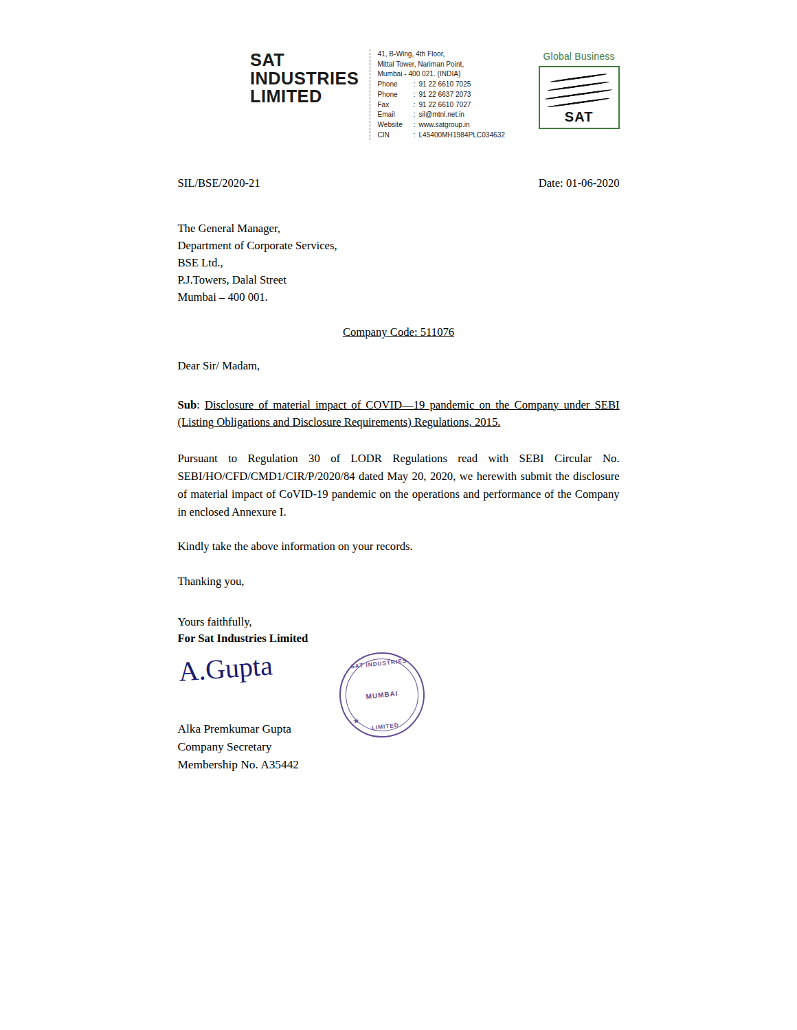SAT
INDUSTRIES
LIMITED
41, B-Wing, 4th Floor,
Mittal Tower, Nariman Point,
Mumbai - 400 021. (INDIA)
Phone: 91 22 6610 7025
Phone: 91 22 6637 2073
Fax: 91 22 6610 7027
Email: sil@mtnl.net.in
Website: www.satgroup.in
CIN: L45400MH1984PLC034632
Global Business
SAT
SIL/BSE/2020-21
Date: 01-06-2020
The General Manager,
Department of Corporate Services,
BSE Ltd.,
P.J.Towers, Dalal Street
Mumbai – 400 001.
Company Code: 511076
Dear Sir/ Madam,
Sub: Disclosure of material impact of COVID—19 pandemic on the Company under SEBI (Listing Obligations and Disclosure Requirements) Regulations, 2015.
Pursuant to Regulation 30 of LODR Regulations read with SEBI Circular No. SEBI/HO/CFD/CMD1/CIR/P/2020/84 dated May 20, 2020, we herewith submit the disclosure of material impact of CoVID-19 pandemic on the operations and performance of the Company in enclosed Annexure I.
Kindly take the above information on your records.
Thanking you,
Yours faithfully,
For Sat Industries Limited
A.Gupta
SAT INDUSTRIES
MUMBAI
LIMITED
★
Alka Premkumar Gupta
Company Secretary
Membership No. A35442